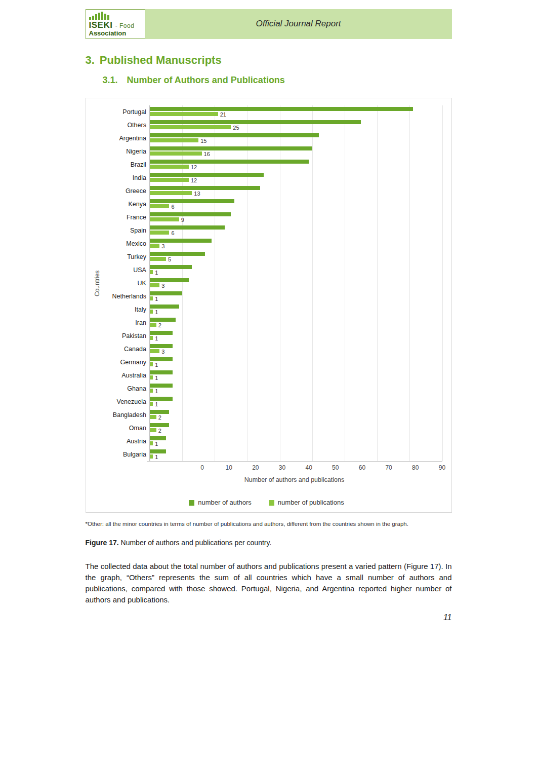ISEKI - Food
Association
Official Journal Report
3. Published Manuscripts
3.1. Number of Authors and Publications
Countries
Portugal
Others
Argentina
Nigeria
Brazil
India
Greece
Kenya
France
Spain
Mexico
Turkey
USA
UK
Netherlands
Italy
Iran
Pakistan
Canada
Germany
Australia
Ghana
Venezuela
Bangladesh
Oman
Austria
Bulgaria
21
25
15
16
12
12
13
6
9
6
3
5
1
3
1
1
2
1
3
1
1
1
1
2
2
1
1
0 10 20 30 40 50 60 70 80 90
Number of authors and publications
number of authors number of publications
*Other: all the minor countries in terms of number of publications and authors, different from the countries shown in the graph.
Figure 17. Number of authors and publications per country.
The collected data about the total number of authors and publications present a varied pattern (Figure 17). In the graph, “Others” represents the sum of all countries which have a small number of authors and publications, compared with those showed. Portugal, Nigeria, and Argentina reported higher number of authors and publications.
11